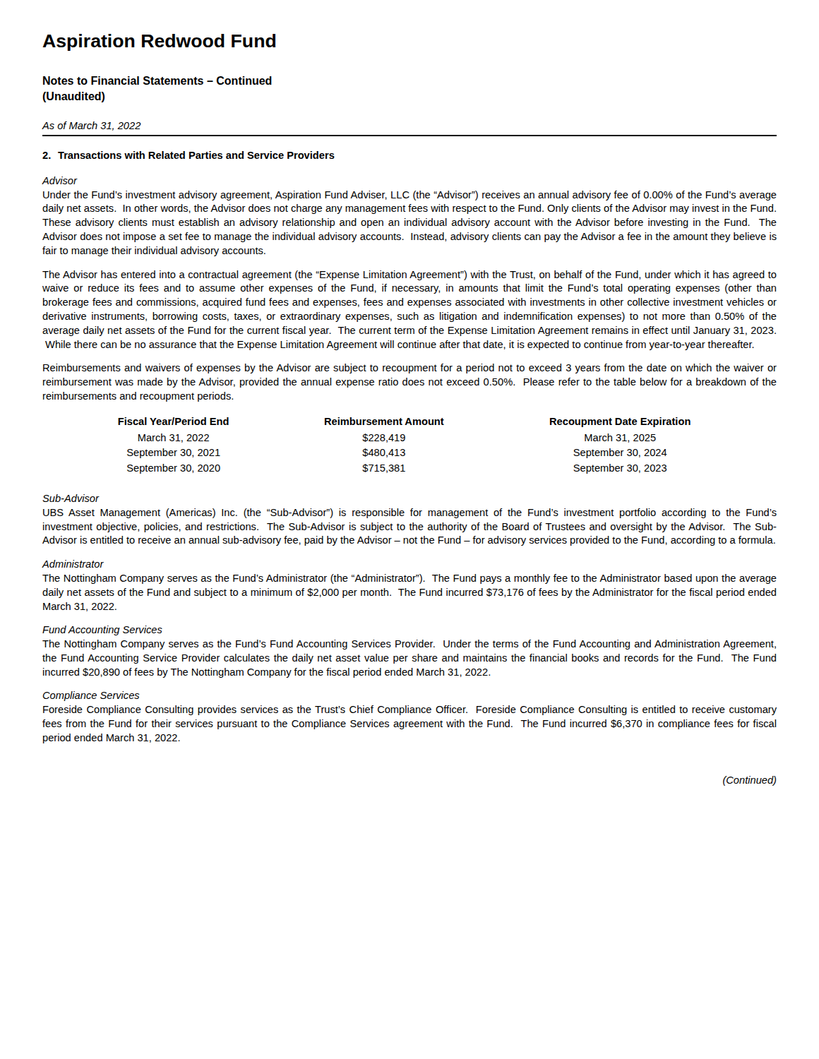Aspiration Redwood Fund
Notes to Financial Statements – Continued
(Unaudited)
As of March 31, 2022
2. Transactions with Related Parties and Service Providers
Advisor
Under the Fund’s investment advisory agreement, Aspiration Fund Adviser, LLC (the “Advisor”) receives an annual advisory fee of 0.00% of the Fund’s average daily net assets. In other words, the Advisor does not charge any management fees with respect to the Fund. Only clients of the Advisor may invest in the Fund. These advisory clients must establish an advisory relationship and open an individual advisory account with the Advisor before investing in the Fund. The Advisor does not impose a set fee to manage the individual advisory accounts. Instead, advisory clients can pay the Advisor a fee in the amount they believe is fair to manage their individual advisory accounts.
The Advisor has entered into a contractual agreement (the “Expense Limitation Agreement”) with the Trust, on behalf of the Fund, under which it has agreed to waive or reduce its fees and to assume other expenses of the Fund, if necessary, in amounts that limit the Fund’s total operating expenses (other than brokerage fees and commissions, acquired fund fees and expenses, fees and expenses associated with investments in other collective investment vehicles or derivative instruments, borrowing costs, taxes, or extraordinary expenses, such as litigation and indemnification expenses) to not more than 0.50% of the average daily net assets of the Fund for the current fiscal year. The current term of the Expense Limitation Agreement remains in effect until January 31, 2023. While there can be no assurance that the Expense Limitation Agreement will continue after that date, it is expected to continue from year-to-year thereafter.
Reimbursements and waivers of expenses by the Advisor are subject to recoupment for a period not to exceed 3 years from the date on which the waiver or reimbursement was made by the Advisor, provided the annual expense ratio does not exceed 0.50%. Please refer to the table below for a breakdown of the reimbursements and recoupment periods.
| Fiscal Year/Period End | Reimbursement Amount | Recoupment Date Expiration |
| --- | --- | --- |
| March 31, 2022 | $228,419 | March 31, 2025 |
| September 30, 2021 | $480,413 | September 30, 2024 |
| September 30, 2020 | $715,381 | September 30, 2023 |
Sub-Advisor
UBS Asset Management (Americas) Inc. (the “Sub-Advisor”) is responsible for management of the Fund’s investment portfolio according to the Fund’s investment objective, policies, and restrictions. The Sub-Advisor is subject to the authority of the Board of Trustees and oversight by the Advisor. The Sub-Advisor is entitled to receive an annual sub-advisory fee, paid by the Advisor – not the Fund – for advisory services provided to the Fund, according to a formula.
Administrator
The Nottingham Company serves as the Fund’s Administrator (the “Administrator”). The Fund pays a monthly fee to the Administrator based upon the average daily net assets of the Fund and subject to a minimum of $2,000 per month. The Fund incurred $73,176 of fees by the Administrator for the fiscal period ended March 31, 2022.
Fund Accounting Services
The Nottingham Company serves as the Fund’s Fund Accounting Services Provider. Under the terms of the Fund Accounting and Administration Agreement, the Fund Accounting Service Provider calculates the daily net asset value per share and maintains the financial books and records for the Fund. The Fund incurred $20,890 of fees by The Nottingham Company for the fiscal period ended March 31, 2022.
Compliance Services
Foreside Compliance Consulting provides services as the Trust’s Chief Compliance Officer. Foreside Compliance Consulting is entitled to receive customary fees from the Fund for their services pursuant to the Compliance Services agreement with the Fund. The Fund incurred $6,370 in compliance fees for fiscal period ended March 31, 2022.
(Continued)